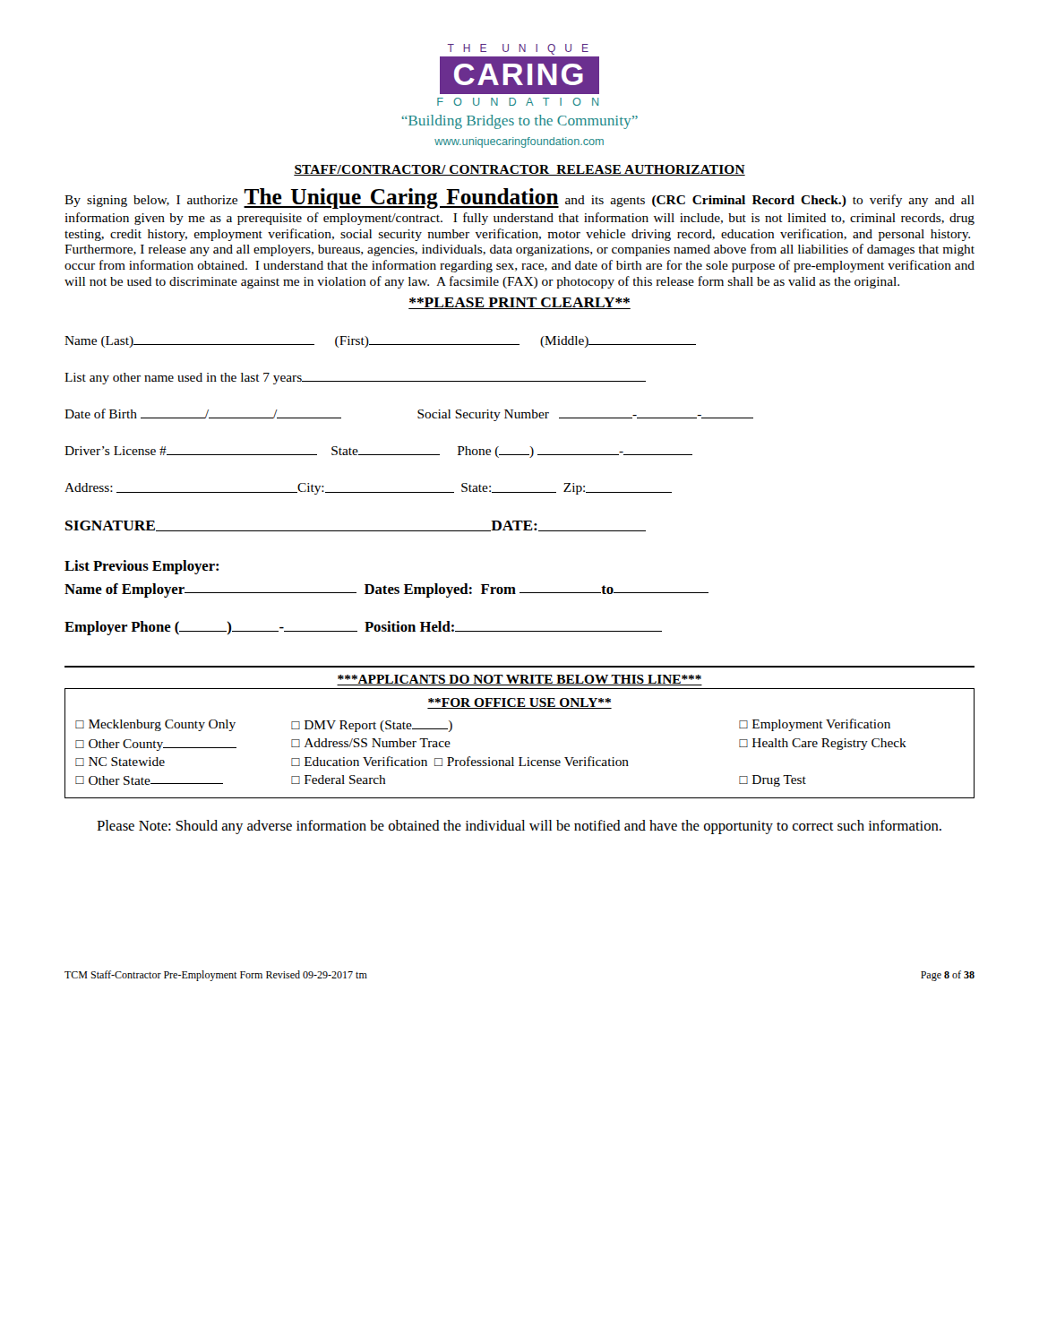T H E U N I Q U E
CARING
F O U N D A T I O N
“Building Bridges to the Community”
www.uniquecaringfoundation.com
STAFF/CONTRACTOR/ CONTRACTOR RELEASE AUTHORIZATION
By signing below, I authorize The Unique Caring Foundation and its agents (CRC Criminal Record Check.) to verify any and all information given by me as a prerequisite of employment/contract. I fully understand that information will include, but is not limited to, criminal records, drug testing, credit history, employment verification, social security number verification, motor vehicle driving record, education verification, and personal history. Furthermore, I release any and all employers, bureaus, agencies, individuals, data organizations, or companies named above from all liabilities of damages that might occur from information obtained. I understand that the information regarding sex, race, and date of birth are for the sole purpose of pre-employment verification and will not be used to discriminate against me in violation of any law. A facsimile (FAX) or photocopy of this release form shall be as valid as the original.
**PLEASE PRINT CLEARLY**
Name (Last) (First) (Middle)
List any other name used in the last 7 years
Date of Birth / / Social Security Number - -
Driver’s License # State Phone ( ) -
Address: City: State: Zip:
SIGNATURE DATE:
List Previous Employer:
Name of Employer Dates Employed: From to
Employer Phone ( ) - Position Held:
***APPLICANTS DO NOT WRITE BELOW THIS LINE***
**FOR OFFICE USE ONLY**
| Mecklenburg County Only | DMV Report (State ) | Employment Verification |
| Other County | Address/SS Number Trace | Health Care Registry Check |
| NC Statewide | Education Verification Professional License Verification | |
| Other State | Federal Search | Drug Test |
Please Note: Should any adverse information be obtained the individual will be notified and have the opportunity to correct such information.
TCM Staff-Contractor Pre-Employment Form Revised 09-29-2017 tm Page 8 of 38